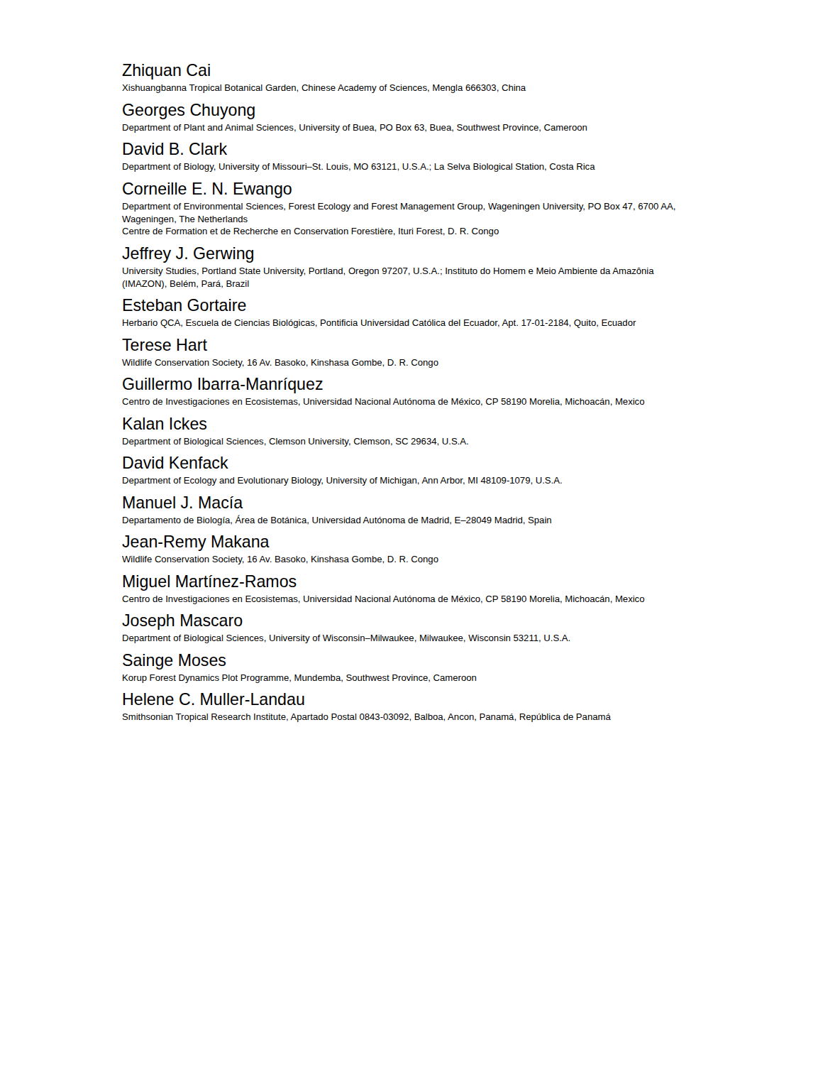Zhiquan Cai
Xishuangbanna Tropical Botanical Garden, Chinese Academy of Sciences, Mengla 666303, China
Georges Chuyong
Department of Plant and Animal Sciences, University of Buea, PO Box 63, Buea, Southwest Province, Cameroon
David B. Clark
Department of Biology, University of Missouri–St. Louis, MO 63121, U.S.A.; La Selva Biological Station, Costa Rica
Corneille E. N. Ewango
Department of Environmental Sciences, Forest Ecology and Forest Management Group, Wageningen University, PO Box 47, 6700 AA, Wageningen, The Netherlands
Centre de Formation et de Recherche en Conservation Forestière, Ituri Forest, D. R. Congo
Jeffrey J. Gerwing
University Studies, Portland State University, Portland, Oregon 97207, U.S.A.; Instituto do Homem e Meio Ambiente da Amazônia (IMAZON), Belém, Pará, Brazil
Esteban Gortaire
Herbario QCA, Escuela de Ciencias Biológicas, Pontificia Universidad Católica del Ecuador, Apt. 17-01-2184, Quito, Ecuador
Terese Hart
Wildlife Conservation Society, 16 Av. Basoko, Kinshasa Gombe, D. R. Congo
Guillermo Ibarra-Manríquez
Centro de Investigaciones en Ecosistemas, Universidad Nacional Autónoma de México, CP 58190 Morelia, Michoacán, Mexico
Kalan Ickes
Department of Biological Sciences, Clemson University, Clemson, SC 29634, U.S.A.
David Kenfack
Department of Ecology and Evolutionary Biology, University of Michigan, Ann Arbor, MI 48109-1079, U.S.A.
Manuel J. Macía
Departamento de Biología, Área de Botánica, Universidad Autónoma de Madrid, E–28049 Madrid, Spain
Jean-Remy Makana
Wildlife Conservation Society, 16 Av. Basoko, Kinshasa Gombe, D. R. Congo
Miguel Martínez-Ramos
Centro de Investigaciones en Ecosistemas, Universidad Nacional Autónoma de México, CP 58190 Morelia, Michoacán, Mexico
Joseph Mascaro
Department of Biological Sciences, University of Wisconsin–Milwaukee, Milwaukee, Wisconsin 53211, U.S.A.
Sainge Moses
Korup Forest Dynamics Plot Programme, Mundemba, Southwest Province, Cameroon
Helene C. Muller-Landau
Smithsonian Tropical Research Institute, Apartado Postal 0843-03092, Balboa, Ancon, Panamá, República de Panamá